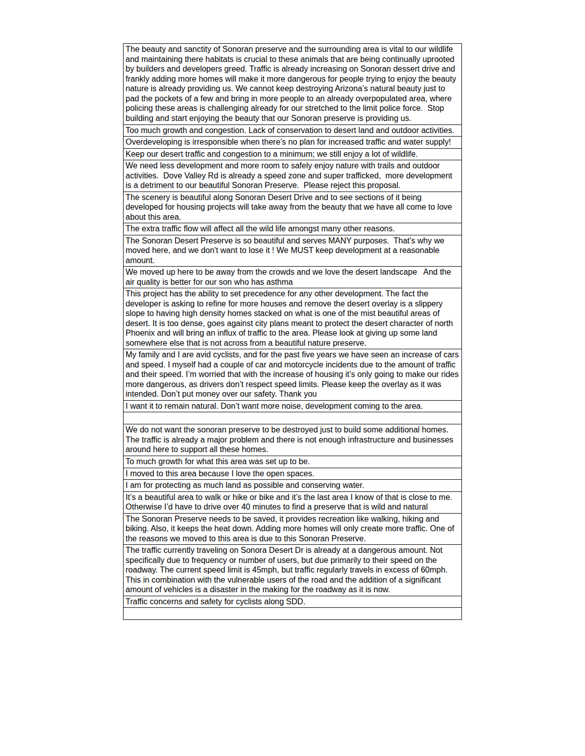| The beauty and sanctity of Sonoran preserve and the surrounding area is vital to our wildlife and maintaining there habitats is crucial to these animals that are being continually uprooted by builders and developers greed. Traffic is already increasing on Sonoran dessert drive and frankly adding more homes will make it more dangerous for people trying to enjoy the beauty nature is already providing us. We cannot keep destroying Arizona’s natural beauty just to pad the pockets of a few and bring in more people to an already overpopulated area, where policing these areas is challenging already for our stretched to the limit police force. Stop building and start enjoying the beauty that our Sonoran preserve is providing us. |
| Too much growth and congestion. Lack of conservation to desert land and outdoor activities. |
| Overdeveloping is irresponsible when there’s no plan for increased traffic and water supply! |
| Keep our desert traffic and congestion to a minimum; we still enjoy a lot of wildlife. |
| We need less development and more room to safely enjoy nature with trails and outdoor activities. Dove Valley Rd is already a speed zone and super trafficked, more development is a detriment to our beautiful Sonoran Preserve. Please reject this proposal. |
| The scenery is beautiful along Sonoran Desert Drive and to see sections of it being developed for housing projects will take away from the beauty that we have all come to love about this area. |
| The extra traffic flow will affect all the wild life amongst many other reasons. |
| The Sonoran Desert Preserve is so beautiful and serves MANY purposes. That's why we moved here, and we don't want to lose it ! We MUST keep development at a reasonable amount. |
| We moved up here to be away from the crowds and we love the desert landscape And the air quality is better for our son who has asthma |
| This project has the ability to set precedence for any other development. The fact the developer is asking to refine for more houses and remove the desert overlay is a slippery slope to having high density homes stacked on what is one of the mist beautiful areas of desert. It is too dense, goes against city plans meant to protect the desert character of north Phoenix and will bring an influx of traffic to the area. Please look at giving up some land somewhere else that is not across from a beautiful nature preserve. |
| My family and I are avid cyclists, and for the past five years we have seen an increase of cars and speed. I myself had a couple of car and motorcycle incidents due to the amount of traffic and their speed. I’m worried that with the increase of housing it’s only going to make our rides more dangerous, as drivers don’t respect speed limits. Please keep the overlay as it was intended. Don’t put money over our safety. Thank you |
| I want it to remain natural. Don’t want more noise, development coming to the area. |
| We do not want the sonoran preserve to be destroyed just to build some additional homes. The traffic is already a major problem and there is not enough infrastructure and businesses around here to support all these homes. |
| To much growth for what this area was set up to be. |
| I moved to this area because I love the open spaces. |
| I am for protecting as much land as possible and conserving water. |
| It’s a beautiful area to walk or hike or bike and it’s the last area I know of that is close to me. Otherwise I’d have to drive over 40 minutes to find a preserve that is wild and natural |
| The Sonoran Preserve needs to be saved, it provides recreation like walking, hiking and biking. Also, it keeps the heat down. Adding more homes will only create more traffic. One of the reasons we moved to this area is due to this Sonoran Preserve. |
| The traffic currently traveling on Sonora Desert Dr is already at a dangerous amount. Not specifically due to frequency or number of users, but due primarily to their speed on the roadway. The current speed limit is 45mph, but traffic regularly travels in excess of 60mph. This in combination with the vulnerable users of the road and the addition of a significant amount of vehicles is a disaster in the making for the roadway as it is now. |
| Traffic concerns and safety for cyclists along SDD. |